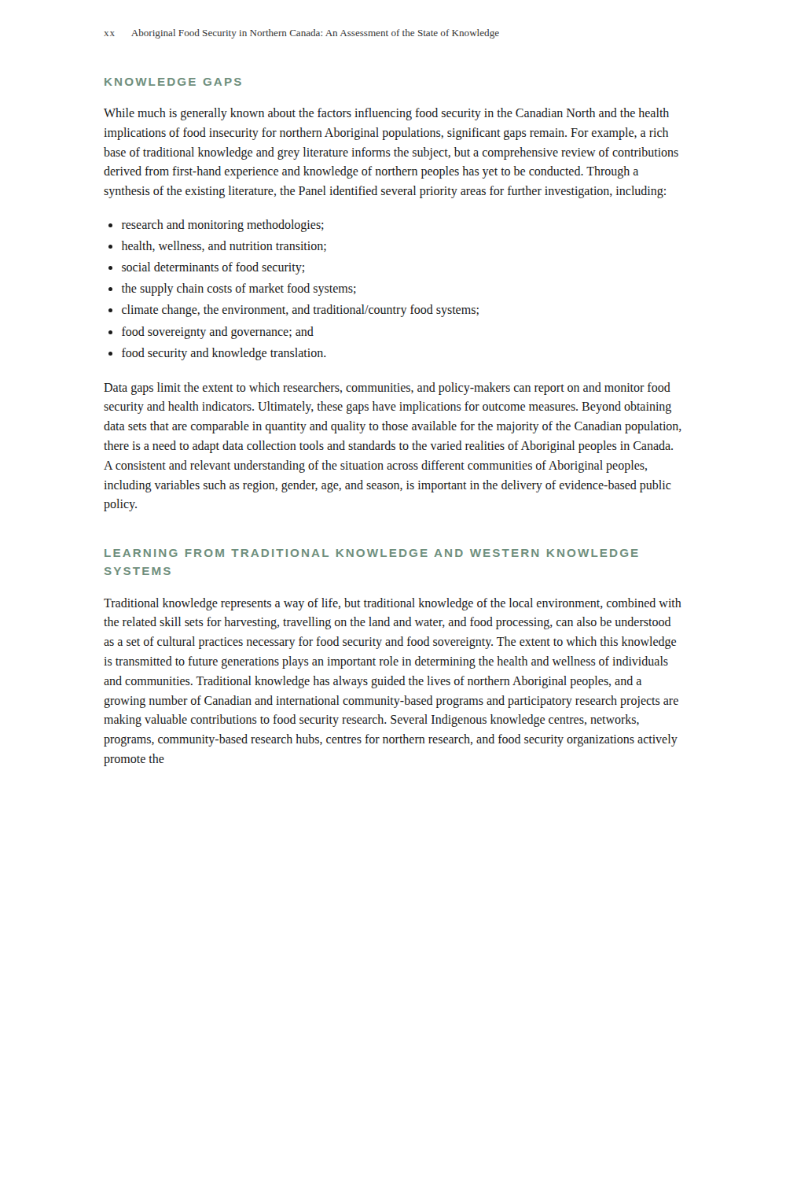xx Aboriginal Food Security in Northern Canada: An Assessment of the State of Knowledge
Knowledge Gaps
While much is generally known about the factors influencing food security in the Canadian North and the health implications of food insecurity for northern Aboriginal populations, significant gaps remain. For example, a rich base of traditional knowledge and grey literature informs the subject, but a comprehensive review of contributions derived from first-hand experience and knowledge of northern peoples has yet to be conducted. Through a synthesis of the existing literature, the Panel identified several priority areas for further investigation, including:
research and monitoring methodologies;
health, wellness, and nutrition transition;
social determinants of food security;
the supply chain costs of market food systems;
climate change, the environment, and traditional/country food systems;
food sovereignty and governance; and
food security and knowledge translation.
Data gaps limit the extent to which researchers, communities, and policy-makers can report on and monitor food security and health indicators. Ultimately, these gaps have implications for outcome measures. Beyond obtaining data sets that are comparable in quantity and quality to those available for the majority of the Canadian population, there is a need to adapt data collection tools and standards to the varied realities of Aboriginal peoples in Canada. A consistent and relevant understanding of the situation across different communities of Aboriginal peoples, including variables such as region, gender, age, and season, is important in the delivery of evidence-based public policy.
Learning from Traditional Knowledge and Western Knowledge Systems
Traditional knowledge represents a way of life, but traditional knowledge of the local environment, combined with the related skill sets for harvesting, travelling on the land and water, and food processing, can also be understood as a set of cultural practices necessary for food security and food sovereignty. The extent to which this knowledge is transmitted to future generations plays an important role in determining the health and wellness of individuals and communities. Traditional knowledge has always guided the lives of northern Aboriginal peoples, and a growing number of Canadian and international community-based programs and participatory research projects are making valuable contributions to food security research. Several Indigenous knowledge centres, networks, programs, community-based research hubs, centres for northern research, and food security organizations actively promote the